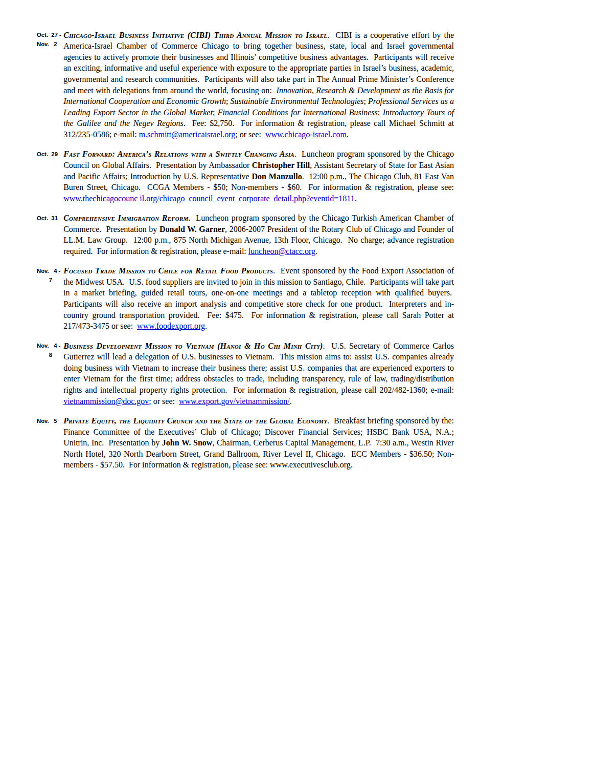Oct. 27 -Nov. 2
Chicago-Israel Business Initiative (CIBI) Third Annual Mission to Israel. CIBI is a cooperative effort by the America-Israel Chamber of Commerce Chicago to bring together business, state, local and Israel governmental agencies to actively promote their businesses and Illinois’ competitive business advantages. Participants will receive an exciting, informative and useful experience with exposure to the appropriate parties in Israel’s business, academic, governmental and research communities. Participants will also take part in The Annual Prime Minister’s Conference and meet with delegations from around the world, focusing on: Innovation, Research & Development as the Basis for International Cooperation and Economic Growth; Sustainable Environmental Technologies; Professional Services as a Leading Export Sector in the Global Market; Financial Conditions for International Business; Introductory Tours of the Galilee and the Negev Regions. Fee: $2,750. For information & registration, please call Michael Schmitt at 312/235-0586; e-mail: m.schmitt@americaisrael.org; or see: www.chicago-israel.com.
Oct. 29
Fast Forward: America’s Relations with a Swiftly Changing Asia. Luncheon program sponsored by the Chicago Council on Global Affairs. Presentation by Ambassador Christopher Hill, Assistant Secretary of State for East Asian and Pacific Affairs; Introduction by U.S. Representative Don Manzullo. 12:00 p.m., The Chicago Club, 81 East Van Buren Street, Chicago. CCGA Members - $50; Non-members - $60. For information & registration, please see: www.thechicagocounc il.org/chicago_council_event_corporate_detail.php?eventid=1811.
Oct. 31
Comprehensive Immigration Reform. Luncheon program sponsored by the Chicago Turkish American Chamber of Commerce. Presentation by Donald W. Garner, 2006-2007 President of the Rotary Club of Chicago and Founder of LL.M. Law Group. 12:00 p.m., 875 North Michigan Avenue, 13th Floor, Chicago. No charge; advance registration required. For information & registration, please e-mail: luncheon@ctacc.org.
Nov. 4 - 7
Focused Trade Mission to Chile for Retail Food Products. Event sponsored by the Food Export Association of the Midwest USA. U.S. food suppliers are invited to join in this mission to Santiago, Chile. Participants will take part in a market briefing, guided retail tours, one-on-one meetings and a tabletop reception with qualified buyers. Participants will also receive an import analysis and competitive store check for one product. Interpreters and in-country ground transportation provided. Fee: $475. For information & registration, please call Sarah Potter at 217/473-3475 or see: www.foodexport.org.
Nov. 4 - 8
Business Development Mission to Vietnam (Hanoi & Ho Chi Minh City). U.S. Secretary of Commerce Carlos Gutierrez will lead a delegation of U.S. businesses to Vietnam. This mission aims to: assist U.S. companies already doing business with Vietnam to increase their business there; assist U.S. companies that are experienced exporters to enter Vietnam for the first time; address obstacles to trade, including transparency, rule of law, trading/distribution rights and intellectual property rights protection. For information & registration, please call 202/482-1360; e-mail: vietnammission@doc.gov; or see: www.export.gov/vietnammission/.
Nov. 5
Private Equity, the Liquidity Crunch and the State of the Global Economy. Breakfast briefing sponsored by the: Finance Committee of the Executives’ Club of Chicago; Discover Financial Services; HSBC Bank USA, N.A.; Unitrin, Inc. Presentation by John W. Snow, Chairman, Cerberus Capital Management, L.P. 7:30 a.m., Westin River North Hotel, 320 North Dearborn Street, Grand Ballroom, River Level II, Chicago. ECC Members - $36.50; Non-members - $57.50. For information & registration, please see: www.executivesclub.org.